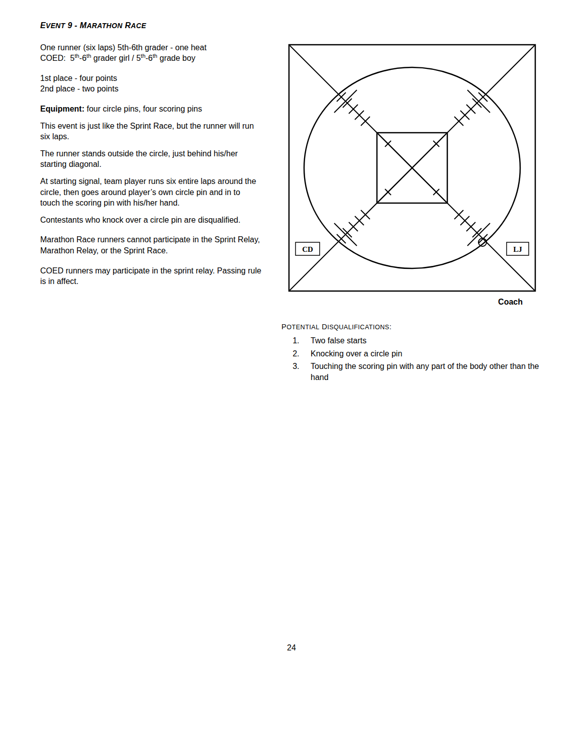EVENT 9 - MARATHON RACE
One runner (six laps) 5th-6th grader - one heat
COED: 5th-6th grader girl / 5th-6th grade boy
1st place - four points
2nd place - two points
Equipment: four circle pins, four scoring pins
This event is just like the Sprint Race, but the runner will run six laps.
The runner stands outside the circle, just behind his/her starting diagonal.
At starting signal, team player runs six entire laps around the circle, then goes around player’s own circle pin and in to touch the scoring pin with his/her hand.
Contestants who knock over a circle pin are disqualified.
Marathon Race runners cannot participate in the Sprint Relay, Marathon Relay, or the Sprint Race.
COED runners may participate in the sprint relay. Passing rule is in affect.
CD LJ
Coach
POTENTIAL DISQUALIFICATIONS:
Two false starts
Knocking over a circle pin
Touching the scoring pin with any part of the body other than the hand
24